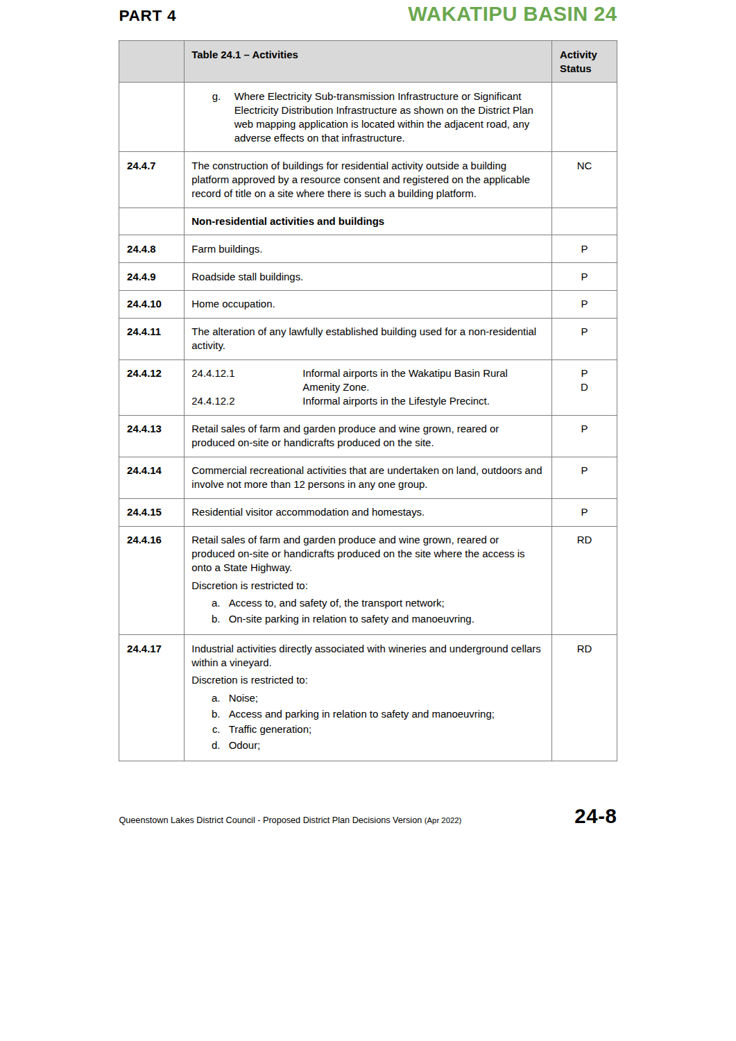PART 4
WAKATIPU BASIN 24
| | Table 24.1 – Activities | Activity Status |
| --- | --- | --- |
| | g. Where Electricity Sub-transmission Infrastructure or Significant Electricity Distribution Infrastructure as shown on the District Plan web mapping application is located within the adjacent road, any adverse effects on that infrastructure. | |
| 24.4.7 | The construction of buildings for residential activity outside a building platform approved by a resource consent and registered on the applicable record of title on a site where there is such a building platform. | NC |
| | Non-residential activities and buildings | |
| 24.4.8 | Farm buildings. | P |
| 24.4.9 | Roadside stall buildings. | P |
| 24.4.10 | Home occupation. | P |
| 24.4.11 | The alteration of any lawfully established building used for a non-residential activity. | P |
| 24.4.12 | 24.4.12.1 Informal airports in the Wakatipu Basin Rural Amenity Zone. 24.4.12.2 Informal airports in the Lifestyle Precinct. | P D |
| 24.4.13 | Retail sales of farm and garden produce and wine grown, reared or produced on-site or handicrafts produced on the site. | P |
| 24.4.14 | Commercial recreational activities that are undertaken on land, outdoors and involve not more than 12 persons in any one group. | P |
| 24.4.15 | Residential visitor accommodation and homestays. | P |
| 24.4.16 | Retail sales of farm and garden produce and wine grown, reared or produced on-site or handicrafts produced on the site where the access is onto a State Highway. Discretion is restricted to: Access to, and safety of, the transport network; On-site parking in relation to safety and manoeuvring. | RD |
| 24.4.17 | Industrial activities directly associated with wineries and underground cellars within a vineyard. Discretion is restricted to: Noise; Access and parking in relation to safety and manoeuvring; Traffic generation; Odour; | RD |
Queenstown Lakes District Council - Proposed District Plan Decisions Version (Apr 2022)
24-8